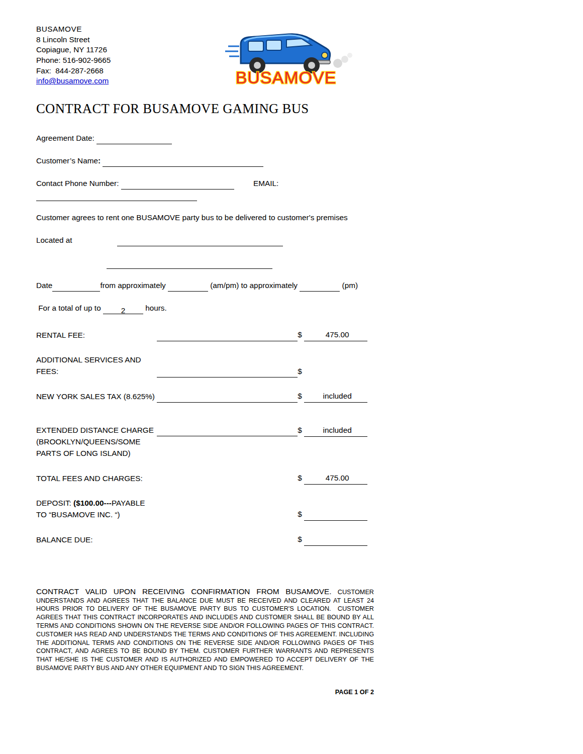BUSAMOVE
8 Lincoln Street
Copiague, NY 11726
Phone: 516-902-9665
Fax: 844-287-2668
info@busamove.com
BUSAMOVE
CONTRACT FOR BUSAMOVE GAMING BUS
Agreement Date:
Customer’s Name:
Contact Phone Number: EMAIL:
Customer agrees to rent one BUSAMOVE party bus to be delivered to customer's premises
Located at
Date from approximately (am/pm) to approximately (pm)
For a total of up to 2 hours.
| RENTAL FEE: | | $ 475.00 |
| ADDITIONAL SERVICES AND FEES: | | $ |
| NEW YORK SALES TAX (8.625%) | | $ included |
| EXTENDED DISTANCE CHARGE (BROOKLYN/QUEENS/SOME PARTS OF LONG ISLAND) | | $ included |
| TOTAL FEES AND CHARGES: | | $ 475.00 |
| DEPOSIT: ($100.00--- PAYABLE TO “BUSAMOVE INC. “) | | $ |
| BALANCE DUE: | | $ |
CONTRACT VALID UPON RECEIVING CONFIRMATION FROM BUSAMOVE. CUSTOMER UNDERSTANDS AND AGREES THAT THE BALANCE DUE MUST BE RECEIVED AND CLEARED AT LEAST 24 HOURS PRIOR TO DELIVERY OF THE BUSAMOVE PARTY BUS TO CUSTOMER'S LOCATION. CUSTOMER AGREES THAT THIS CONTRACT INCORPORATES AND INCLUDES AND CUSTOMER SHALL BE BOUND BY ALL TERMS AND CONDITIONS SHOWN ON THE REVERSE SIDE AND/OR FOLLOWING PAGES OF THIS CONTRACT. CUSTOMER HAS READ AND UNDERSTANDS THE TERMS AND CONDITIONS OF THIS AGREEMENT. INCLUDING THE ADDITIONAL TERMS AND CONDITIONS ON THE REVERSE SIDE AND/OR FOLLOWING PAGES OF THIS CONTRACT, AND AGREES TO BE BOUND BY THEM. CUSTOMER FURTHER WARRANTS AND REPRESENTS THAT HE/SHE IS THE CUSTOMER AND IS AUTHORIZED AND EMPOWERED TO ACCEPT DELIVERY OF THE BUSAMOVE PARTY BUS AND ANY OTHER EQUIPMENT AND TO SIGN THIS AGREEMENT.
PAGE 1 OF 2